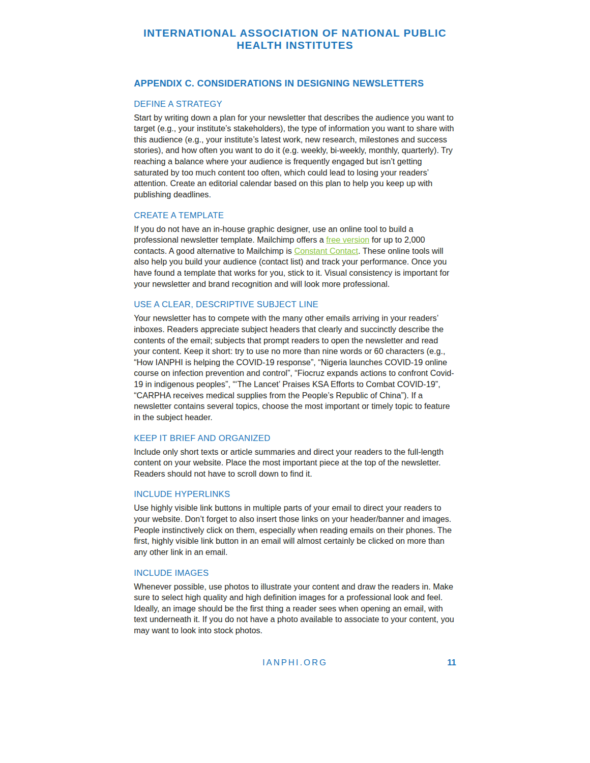International Association of National Public Health Institutes
Appendix C. Considerations in Designing Newsletters
Define a Strategy
Start by writing down a plan for your newsletter that describes the audience you want to target (e.g., your institute’s stakeholders), the type of information you want to share with this audience (e.g., your institute’s latest work, new research, milestones and success stories), and how often you want to do it (e.g. weekly, bi-weekly, monthly, quarterly). Try reaching a balance where your audience is frequently engaged but isn’t getting saturated by too much content too often, which could lead to losing your readers’ attention. Create an editorial calendar based on this plan to help you keep up with publishing deadlines.
Create a Template
If you do not have an in-house graphic designer, use an online tool to build a professional newsletter template. Mailchimp offers a free version for up to 2,000 contacts. A good alternative to Mailchimp is Constant Contact. These online tools will also help you build your audience (contact list) and track your performance. Once you have found a template that works for you, stick to it. Visual consistency is important for your newsletter and brand recognition and will look more professional.
Use a Clear, Descriptive Subject Line
Your newsletter has to compete with the many other emails arriving in your readers’ inboxes. Readers appreciate subject headers that clearly and succinctly describe the contents of the email; subjects that prompt readers to open the newsletter and read your content. Keep it short: try to use no more than nine words or 60 characters (e.g., “How IANPHI is helping the COVID-19 response”, “Nigeria launches COVID-19 online course on infection prevention and control”, “Fiocruz expands actions to confront Covid-19 in indigenous peoples”, “‘The Lancet’ Praises KSA Efforts to Combat COVID-19”, “CARPHA receives medical supplies from the People’s Republic of China”). If a newsletter contains several topics, choose the most important or timely topic to feature in the subject header.
Keep It Brief and Organized
Include only short texts or article summaries and direct your readers to the full-length content on your website. Place the most important piece at the top of the newsletter. Readers should not have to scroll down to find it.
Include Hyperlinks
Use highly visible link buttons in multiple parts of your email to direct your readers to your website. Don’t forget to also insert those links on your header/banner and images. People instinctively click on them, especially when reading emails on their phones. The first, highly visible link button in an email will almost certainly be clicked on more than any other link in an email.
Include Images
Whenever possible, use photos to illustrate your content and draw the readers in. Make sure to select high quality and high definition images for a professional look and feel. Ideally, an image should be the first thing a reader sees when opening an email, with text underneath it. If you do not have a photo available to associate to your content, you may want to look into stock photos.
ianphi.org 11